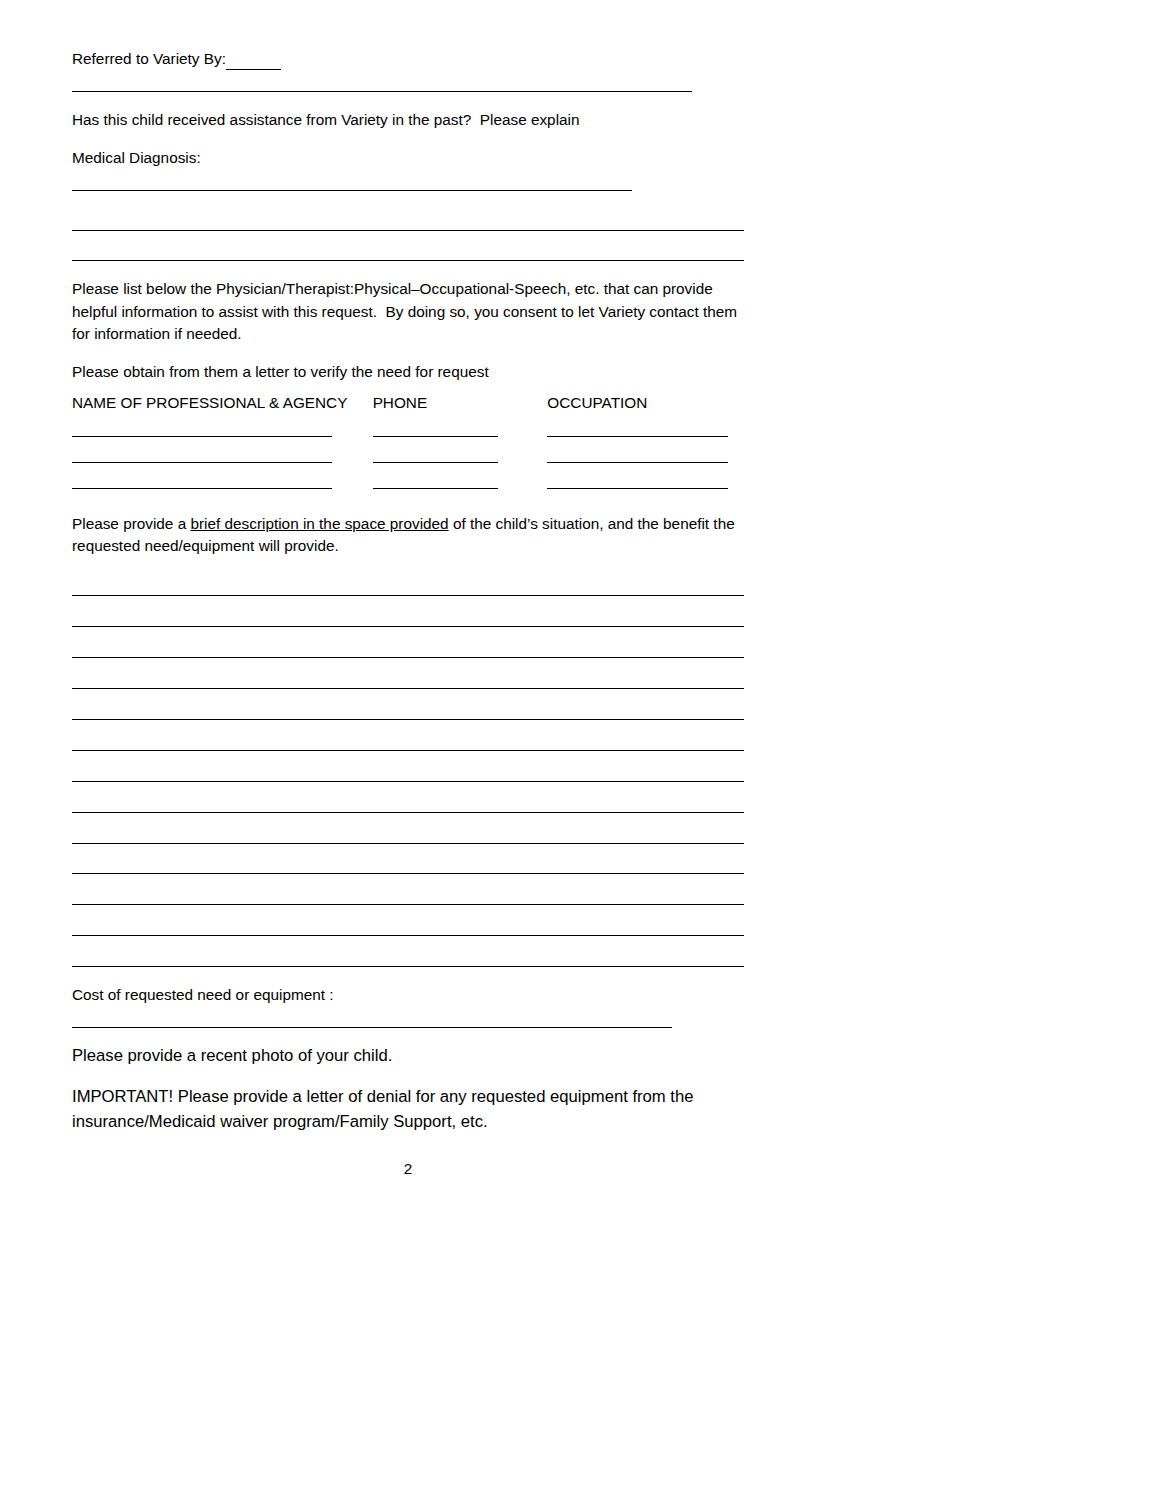Referred to Variety By:
Has this child received assistance from Variety in the past? Please explain
Medical Diagnosis:
Please list below the Physician/Therapist:Physical–Occupational-Speech, etc. that can provide helpful information to assist with this request. By doing so, you consent to let Variety contact them for information if needed.
Please obtain from them a letter to verify the need for request
| NAME OF PROFESSIONAL & AGENCY | PHONE | OCCUPATION |
| --- | --- | --- |
Please provide a brief description in the space provided of the child’s situation, and the benefit the requested need/equipment will provide.
Cost of requested need or equipment :
Please provide a recent photo of your child.
IMPORTANT! Please provide a letter of denial for any requested equipment from the insurance/Medicaid waiver program/Family Support, etc.
2